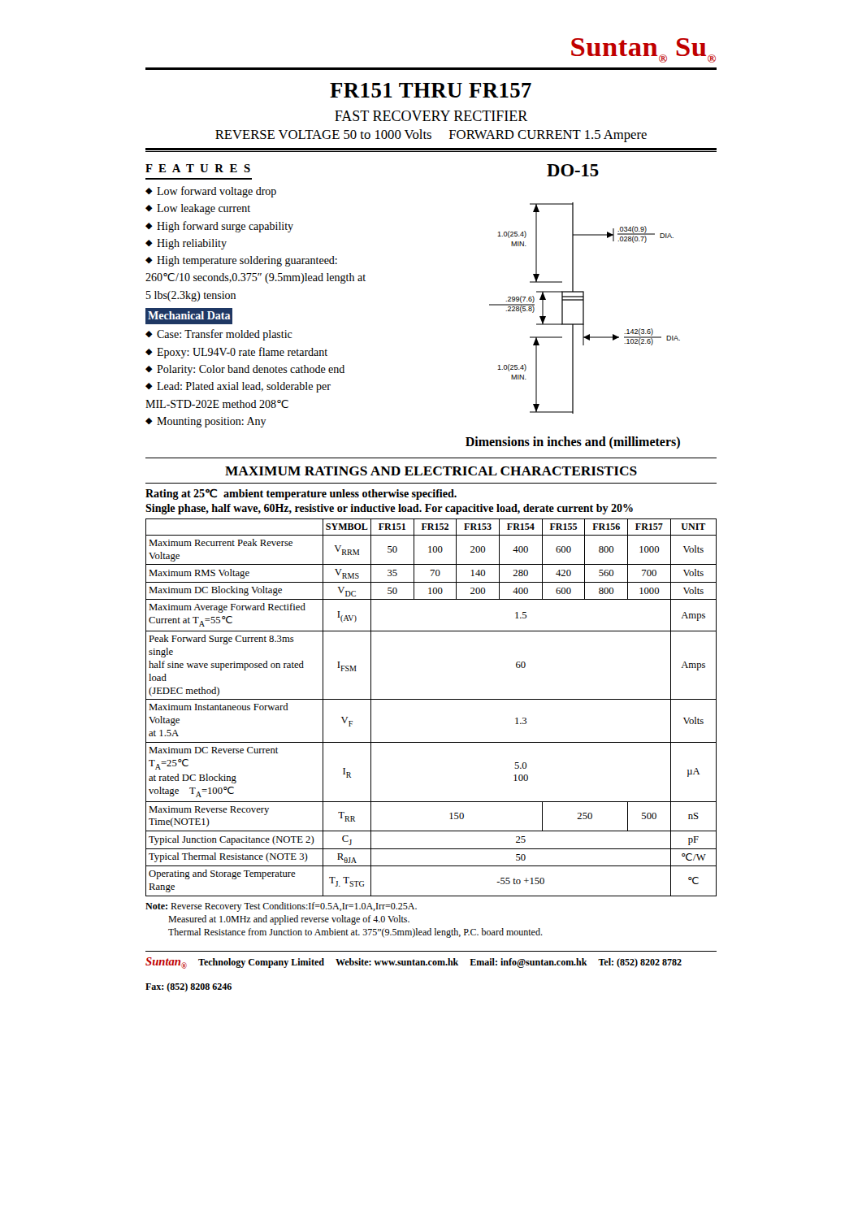Suntan® Su®
FR151 THRU FR157
FAST RECOVERY RECTIFIER
REVERSE VOLTAGE 50 to 1000 Volts FORWARD CURRENT 1.5 Ampere
F E A T U R E S
Low forward voltage drop
Low leakage current
High forward surge capability
High reliability
High temperature soldering guaranteed:
260℃/10 seconds,0.375″ (9.5mm)lead length at
5 lbs(2.3kg) tension
Mechanical Data
Case: Transfer molded plastic
Epoxy: UL94V-0 rate flame retardant
Polarity: Color band denotes cathode end
Lead: Plated axial lead, solderable per
MIL-STD-202E method 208℃
Mounting position: Any
DO-15
1.0(25.4) MIN. .034(0.9) .028(0.7) DIA. .299(7.6) .228(5.8) .142(3.6) .102(2.6) DIA. 1.0(25.4) MIN.
Dimensions in inches and (millimeters)
MAXIMUM RATINGS AND ELECTRICAL CHARACTERISTICS
Rating at 25℃ ambient temperature unless otherwise specified.
Single phase, half wave, 60Hz, resistive or inductive load. For capacitive load, derate current by 20%
| | SYMBOL | FR151 | FR152 | FR153 | FR154 | FR155 | FR156 | FR157 | UNIT |
| --- | --- | --- | --- | --- | --- | --- | --- | --- | --- |
| Maximum Recurrent Peak Reverse Voltage | V RRM | 50 | 100 | 200 | 400 | 600 | 800 | 1000 | Volts |
| Maximum RMS Voltage | V RMS | 35 | 70 | 140 | 280 | 420 | 560 | 700 | Volts |
| Maximum DC Blocking Voltage | V DC | 50 | 100 | 200 | 400 | 600 | 800 | 1000 | Volts |
| Maximum Average Forward Rectified Current at T A =55℃ | I (AV) | 1.5 | Amps |
| Peak Forward Surge Current 8.3ms single half sine wave superimposed on rated load (JEDEC method) | I FSM | 60 | Amps |
| Maximum Instantaneous Forward Voltage at 1.5A | V F | 1.3 | Volts |
| Maximum DC Reverse Current T A =25℃ at rated DC Blocking voltage T A =100℃ | I R | 5.0 100 | µA |
| Maximum Reverse Recovery Time(NOTE1) | T RR | 150 | 250 | 500 | nS |
| Typical Junction Capacitance (NOTE 2) | C J | 25 | pF |
| Typical Thermal Resistance (NOTE 3) | R θJA | 50 | ℃/W |
| Operating and Storage Temperature Range | T J. T STG | -55 to +150 | ℃ |
Note: Reverse Recovery Test Conditions:If=0.5A,Ir=1.0A,Irr=0.25A. Measured at 1.0MHz and applied reverse voltage of 4.0 Volts. Thermal Resistance from Junction to Ambient at. 375”(9.5mm)lead length, P.C. board mounted.
Suntan® Technology Company Limited Website: www.suntan.com.hk Email: info@suntan.com.hk Tel: (852) 8202 8782 Fax: (852) 8208 6246